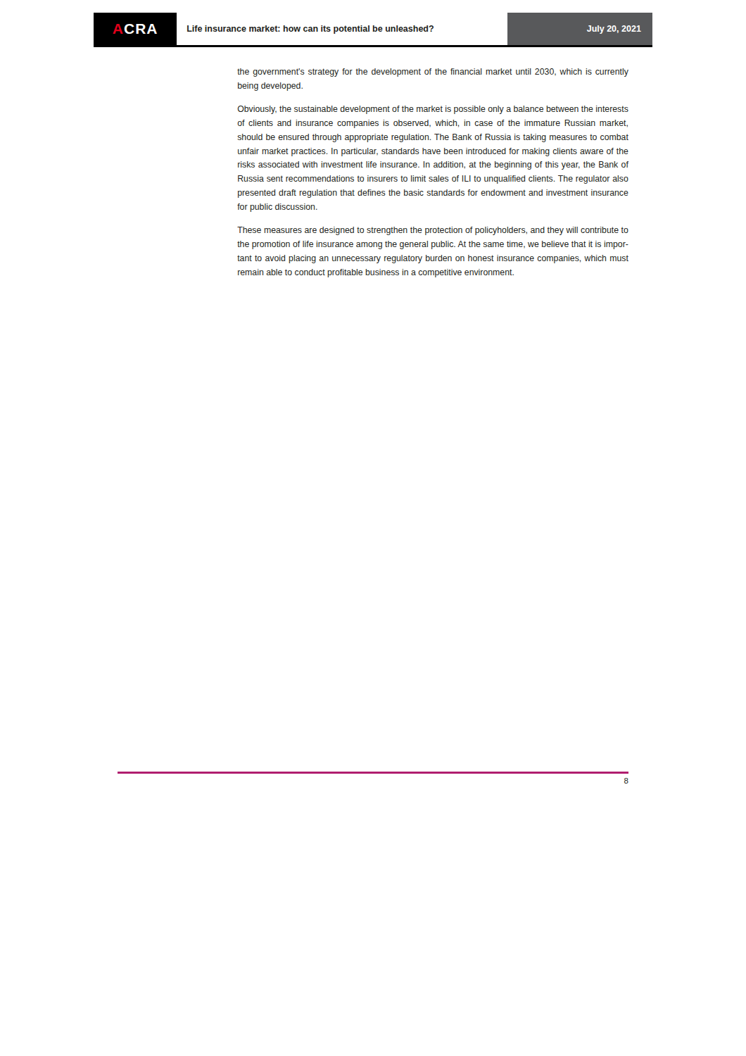ACRA
Life insurance market: how can its potential be unleashed?
July 20, 2021
the government's strategy for the development of the financial market until 2030, which is currently being developed.
Obviously, the sustainable development of the market is possible only a balance between the interests of clients and insurance companies is observed, which, in case of the immature Russian market, should be ensured through appropriate regulation. The Bank of Russia is taking measures to combat unfair market practices. In particular, standards have been introduced for making clients aware of the risks associated with investment life insurance. In addition, at the beginning of this year, the Bank of Russia sent recommendations to insurers to limit sales of ILI to unqualified clients. The regulator also presented draft regulation that defines the basic standards for endowment and investment insurance for public discussion.
These measures are designed to strengthen the protection of policyholders, and they will contribute to the promotion of life insurance among the general public. At the same time, we believe that it is important to avoid placing an unnecessary regulatory burden on honest insurance companies, which must remain able to conduct profitable business in a competitive environment.
8